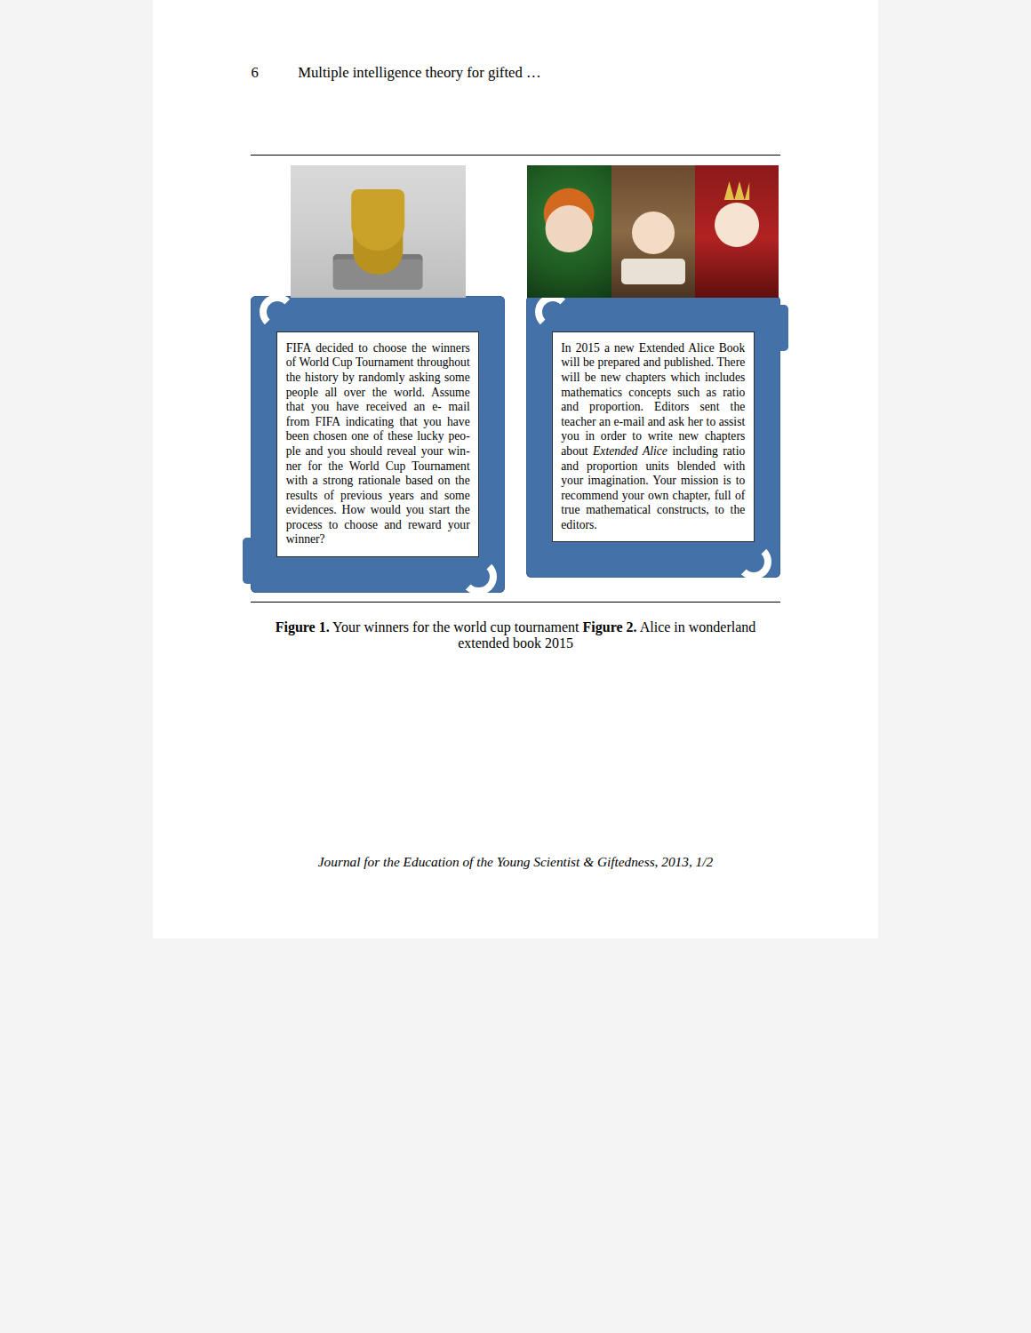6 Multiple intelligence theory for gifted …
FIFA decided to choose the winners of World Cup Tournament throughout the history by randomly asking some people all over the world. Assume that you have received an e- mail from FIFA indicating that you have been chosen one of these lucky people and you should reveal your winner for the World Cup Tournament with a strong rationale based on the results of previous years and some evidences. How would you start the process to choose and reward your winner?
In 2015 a new Extended Alice Book will be prepared and published. There will be new chapters which includes mathematics concepts such as ratio and proportion. Editors sent the teacher an e-mail and ask her to assist you in order to write new chapters about Extended Alice including ratio and proportion units blended with your imagination. Your mission is to recommend your own chapter, full of true mathematical constructs, to the editors.
Figure 1. Your winners for the world cup tournament Figure 2. Alice in wonderland extended book 2015
Journal for the Education of the Young Scientist & Giftedness, 2013, 1/2